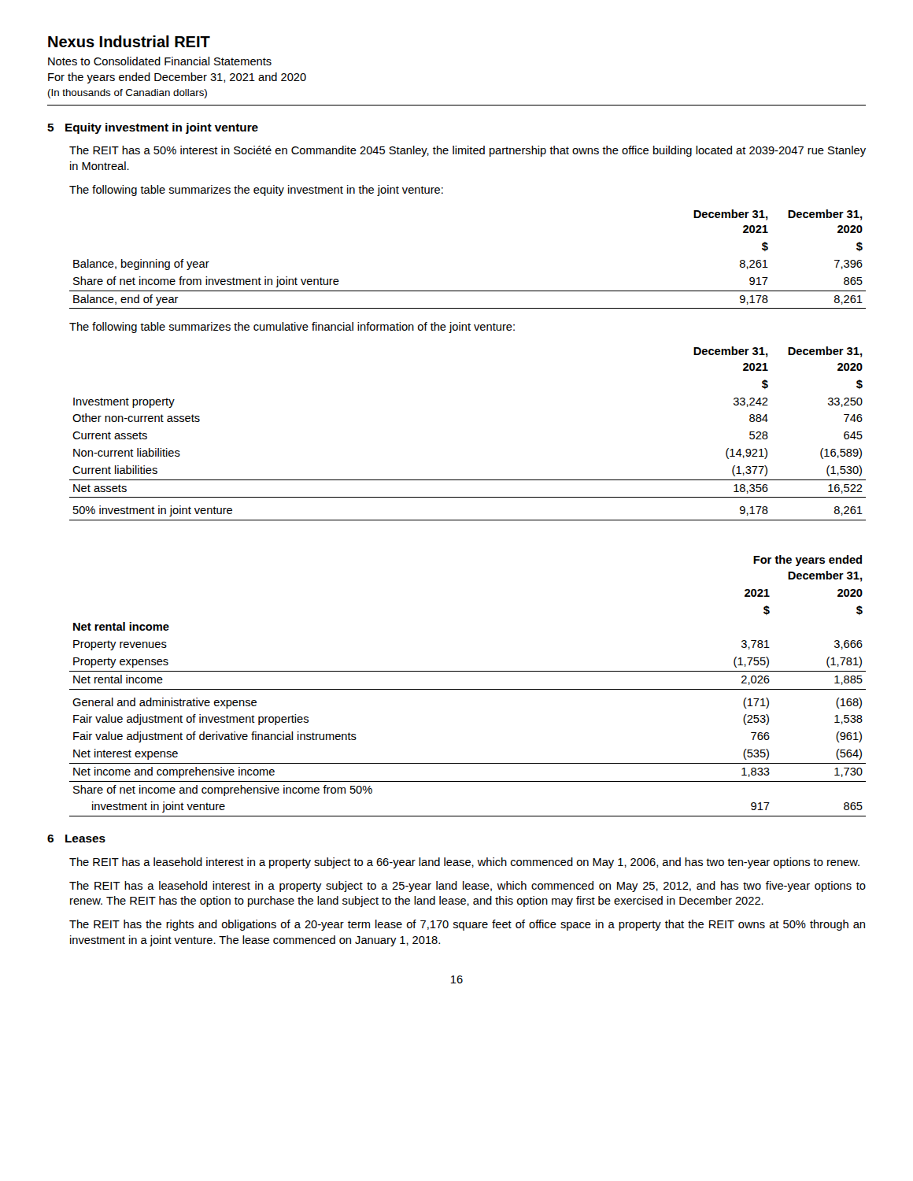Nexus Industrial REIT
Notes to Consolidated Financial Statements
For the years ended December 31, 2021 and 2020
(In thousands of Canadian dollars)
5 Equity investment in joint venture
The REIT has a 50% interest in Société en Commandite 2045 Stanley, the limited partnership that owns the office building located at 2039-2047 rue Stanley in Montreal.
The following table summarizes the equity investment in the joint venture:
| | December 31, 2021 | December 31, 2020 |
| --- | --- | --- |
| | $ | $ |
| Balance, beginning of year | 8,261 | 7,396 |
| Share of net income from investment in joint venture | 917 | 865 |
| Balance, end of year | 9,178 | 8,261 |
The following table summarizes the cumulative financial information of the joint venture:
| | December 31, 2021 | December 31, 2020 |
| --- | --- | --- |
| | $ | $ |
| Investment property | 33,242 | 33,250 |
| Other non-current assets | 884 | 746 |
| Current assets | 528 | 645 |
| Non-current liabilities | (14,921) | (16,589) |
| Current liabilities | (1,377) | (1,530) |
| Net assets | 18,356 | 16,522 |
| 50% investment in joint venture | 9,178 | 8,261 |
| | For the years ended December 31, |
| --- | --- |
| | 2021 | 2020 |
| | $ | $ |
| Net rental income | | |
| Property revenues | 3,781 | 3,666 |
| Property expenses | (1,755) | (1,781) |
| Net rental income | 2,026 | 1,885 |
| General and administrative expense | (171) | (168) |
| Fair value adjustment of investment properties | (253) | 1,538 |
| Fair value adjustment of derivative financial instruments | 766 | (961) |
| Net interest expense | (535) | (564) |
| Net income and comprehensive income | 1,833 | 1,730 |
| Share of net income and comprehensive income from 50% | | |
| investment in joint venture | 917 | 865 |
6 Leases
The REIT has a leasehold interest in a property subject to a 66-year land lease, which commenced on May 1, 2006, and has two ten-year options to renew.
The REIT has a leasehold interest in a property subject to a 25-year land lease, which commenced on May 25, 2012, and has two five-year options to renew. The REIT has the option to purchase the land subject to the land lease, and this option may first be exercised in December 2022.
The REIT has the rights and obligations of a 20-year term lease of 7,170 square feet of office space in a property that the REIT owns at 50% through an investment in a joint venture. The lease commenced on January 1, 2018.
16